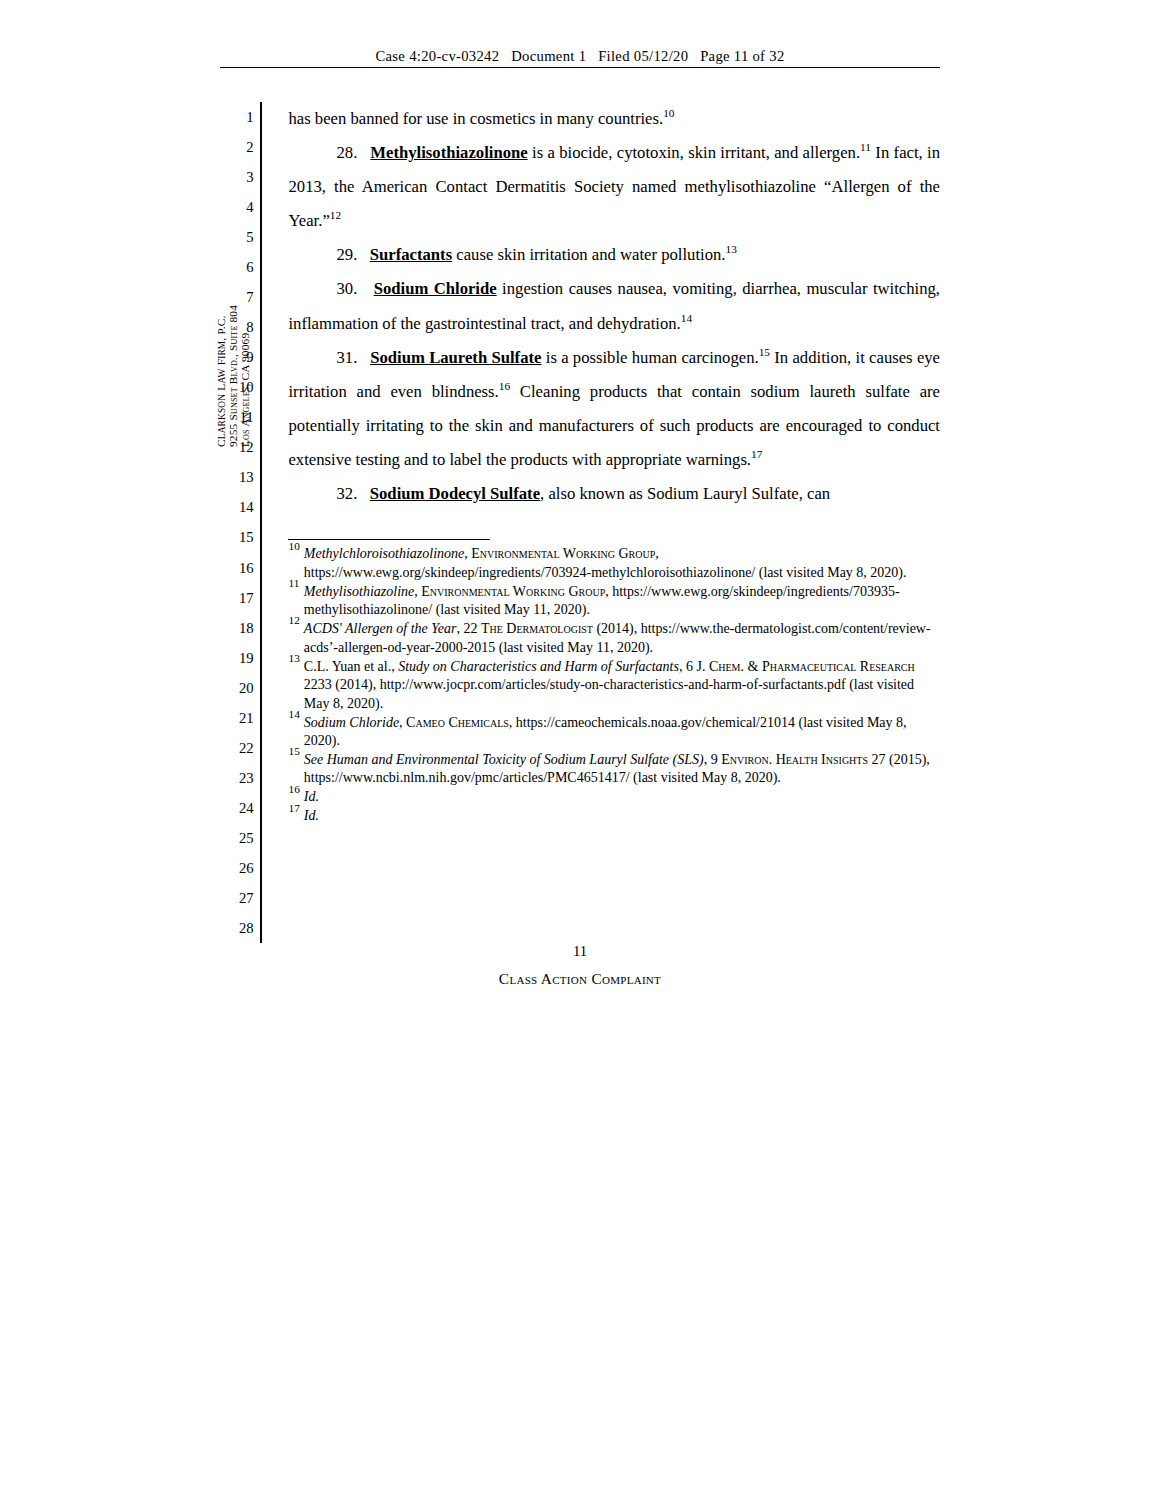Case 4:20-cv-03242 Document 1 Filed 05/12/20 Page 11 of 32
CLARKSON LAW FIRM, P.C.
9255 Sunset Blvd., Suite 804
Los Angeles, CA 90069
1
2
3
4
5
6
7
8
9
10
11
12
13
14
15
16
17
18
19
20
21
22
23
24
25
26
27
28
has been banned for use in cosmetics in many countries.10
28. Methylisothiazolinone is a biocide, cytotoxin, skin irritant, and allergen.11 In fact, in 2013, the American Contact Dermatitis Society named methylisothiazoline “Allergen of the Year.”12
29. Surfactants cause skin irritation and water pollution.13
30. Sodium Chloride ingestion causes nausea, vomiting, diarrhea, muscular twitching, inflammation of the gastrointestinal tract, and dehydration.14
31. Sodium Laureth Sulfate is a possible human carcinogen.15 In addition, it causes eye irritation and even blindness.16 Cleaning products that contain sodium laureth sulfate are potentially irritating to the skin and manufacturers of such products are encouraged to conduct extensive testing and to label the products with appropriate warnings.17
32. Sodium Dodecyl Sulfate, also known as Sodium Lauryl Sulfate, can
10 Methylchloroisothiazolinone, Environmental Working Group, https://www.ewg.org/skindeep/ingredients/703924-methylchloroisothiazolinone/ (last visited May 8, 2020).
11 Methylisothiazoline, Environmental Working Group, https://www.ewg.org/skindeep/ingredients/703935-methylisothiazolinone/ (last visited May 11, 2020).
12 ACDS' Allergen of the Year, 22 The Dermatologist (2014), https://www.the-dermatologist.com/content/review-acds’-allergen-od-year-2000-2015 (last visited May 11, 2020).
13 C.L. Yuan et al., Study on Characteristics and Harm of Surfactants, 6 J. Chem. & Pharmaceutical Research 2233 (2014), http://www.jocpr.com/articles/study-on-characteristics-and-harm-of-surfactants.pdf (last visited May 8, 2020).
14 Sodium Chloride, Cameo Chemicals, https://cameochemicals.noaa.gov/chemical/21014 (last visited May 8, 2020).
15 See Human and Environmental Toxicity of Sodium Lauryl Sulfate (SLS), 9 Environ. Health Insights 27 (2015), https://www.ncbi.nlm.nih.gov/pmc/articles/PMC4651417/ (last visited May 8, 2020).
16 Id.
17 Id.
11
Class Action Complaint